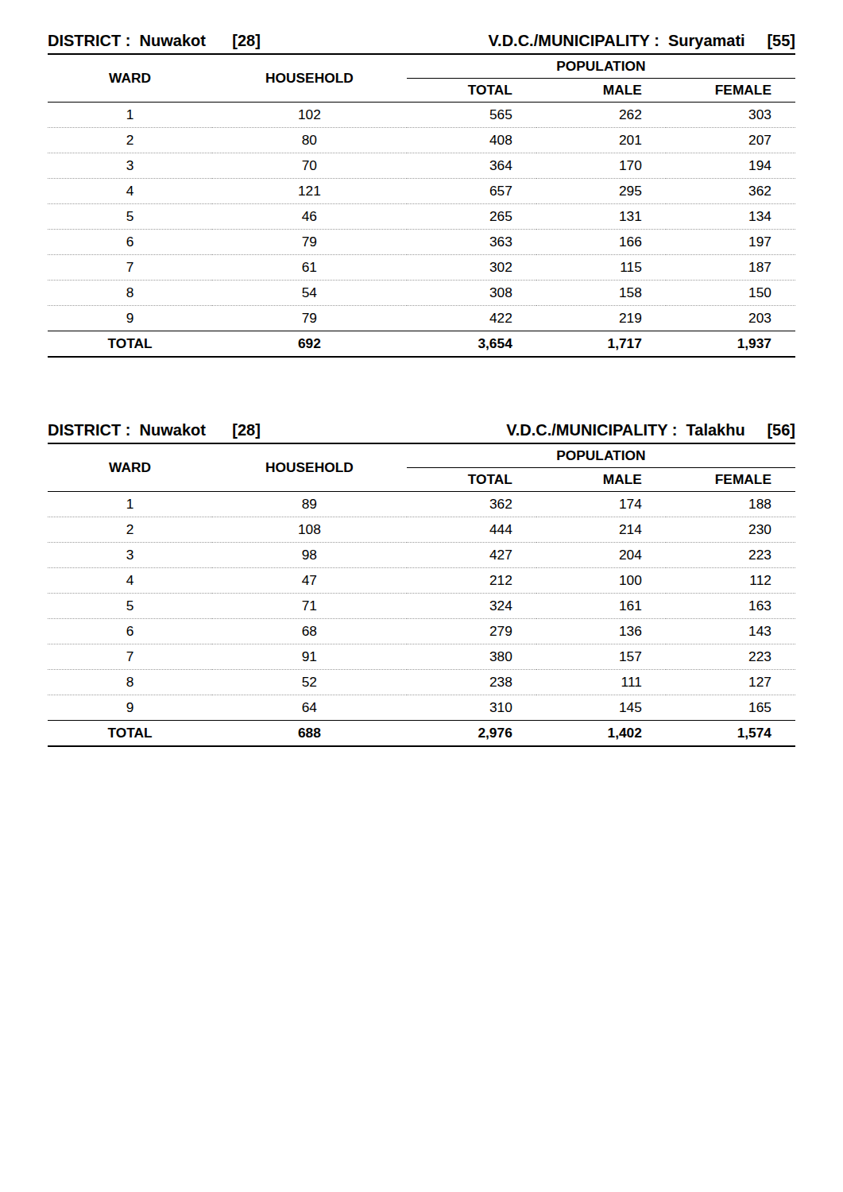DISTRICT : Nuwakot [28]
V.D.C./MUNICIPALITY : Suryamati [55]
| WARD | HOUSEHOLD | POPULATION |
| --- | --- | --- |
| TOTAL | MALE | FEMALE |
| 1 | 102 | 565 | 262 | 303 |
| 2 | 80 | 408 | 201 | 207 |
| 3 | 70 | 364 | 170 | 194 |
| 4 | 121 | 657 | 295 | 362 |
| 5 | 46 | 265 | 131 | 134 |
| 6 | 79 | 363 | 166 | 197 |
| 7 | 61 | 302 | 115 | 187 |
| 8 | 54 | 308 | 158 | 150 |
| 9 | 79 | 422 | 219 | 203 |
| TOTAL | 692 | 3,654 | 1,717 | 1,937 |
DISTRICT : Nuwakot [28]
V.D.C./MUNICIPALITY : Talakhu [56]
| WARD | HOUSEHOLD | POPULATION |
| --- | --- | --- |
| TOTAL | MALE | FEMALE |
| 1 | 89 | 362 | 174 | 188 |
| 2 | 108 | 444 | 214 | 230 |
| 3 | 98 | 427 | 204 | 223 |
| 4 | 47 | 212 | 100 | 112 |
| 5 | 71 | 324 | 161 | 163 |
| 6 | 68 | 279 | 136 | 143 |
| 7 | 91 | 380 | 157 | 223 |
| 8 | 52 | 238 | 111 | 127 |
| 9 | 64 | 310 | 145 | 165 |
| TOTAL | 688 | 2,976 | 1,402 | 1,574 |